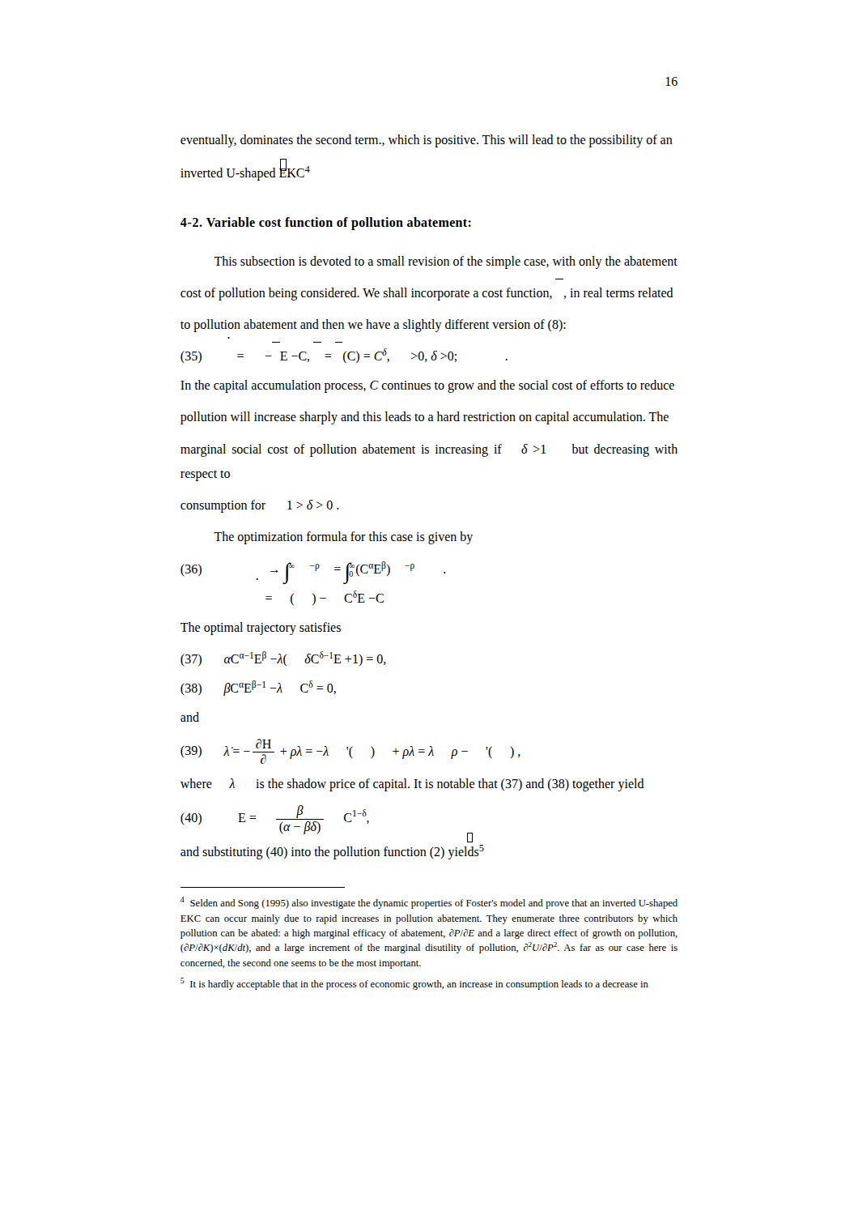16
eventually, dominates the second term., which is positive. This will lead to the possibility of an
inverted U-shaped EKC4 .
4-2. Variable cost function of pollution abatement:
This subsection is devoted to a small revision of the simple case, with only the abatement
cost of pollution being considered. We shall incorporate a cost function, , in real terms related
to pollution abatement and then we have a slightly different version of (8):
(35) = − E −C, = (C) = Cδ, >0, δ >0; .
In the capital accumulation process, C continues to grow and the social cost of efforts to reduce
pollution will increase sharply and this leads to a hard restriction on capital accumulation. The
marginal social cost of pollution abatement is increasing if δ >1 but decreasing with respect to
consumption for 1 > δ > 0 .
The optimization formula for this case is given by
(36) → ∫∞ −ρ = ∫∞0(CαEβ)−ρ .
= ( ) − CδE −C
The optimal trajectory satisfies
(37) α Cα−1Eβ −λ( δ Cδ−1E +1) = 0,
(38) β CαEβ−1 −λ Cδ = 0,
and
(39) λ̇ = −∂H∂ + ρλ = −λ '( ) + ρλ = λ ρ − '( ) ,
where λ is the shadow price of capital. It is notable that (37) and (38) together yield
(40) E = β(α − βδ) C1−δ,
and substituting (40) into the pollution function (2) yields5
4 Selden and Song (1995) also investigate the dynamic properties of Foster's model and prove that an inverted U-shaped EKC can occur mainly due to rapid increases in pollution abatement. They enumerate three contributors by which pollution can be abated: a high marginal efficacy of abatement, ∂P/∂E and a large direct effect of growth on pollution, (∂P/∂K)×(dK/dt), and a large increment of the marginal disutility of pollution, ∂2U/∂P2. As far as our case here is concerned, the second one seems to be the most important.
5 It is hardly acceptable that in the process of economic growth, an increase in consumption leads to a decrease in